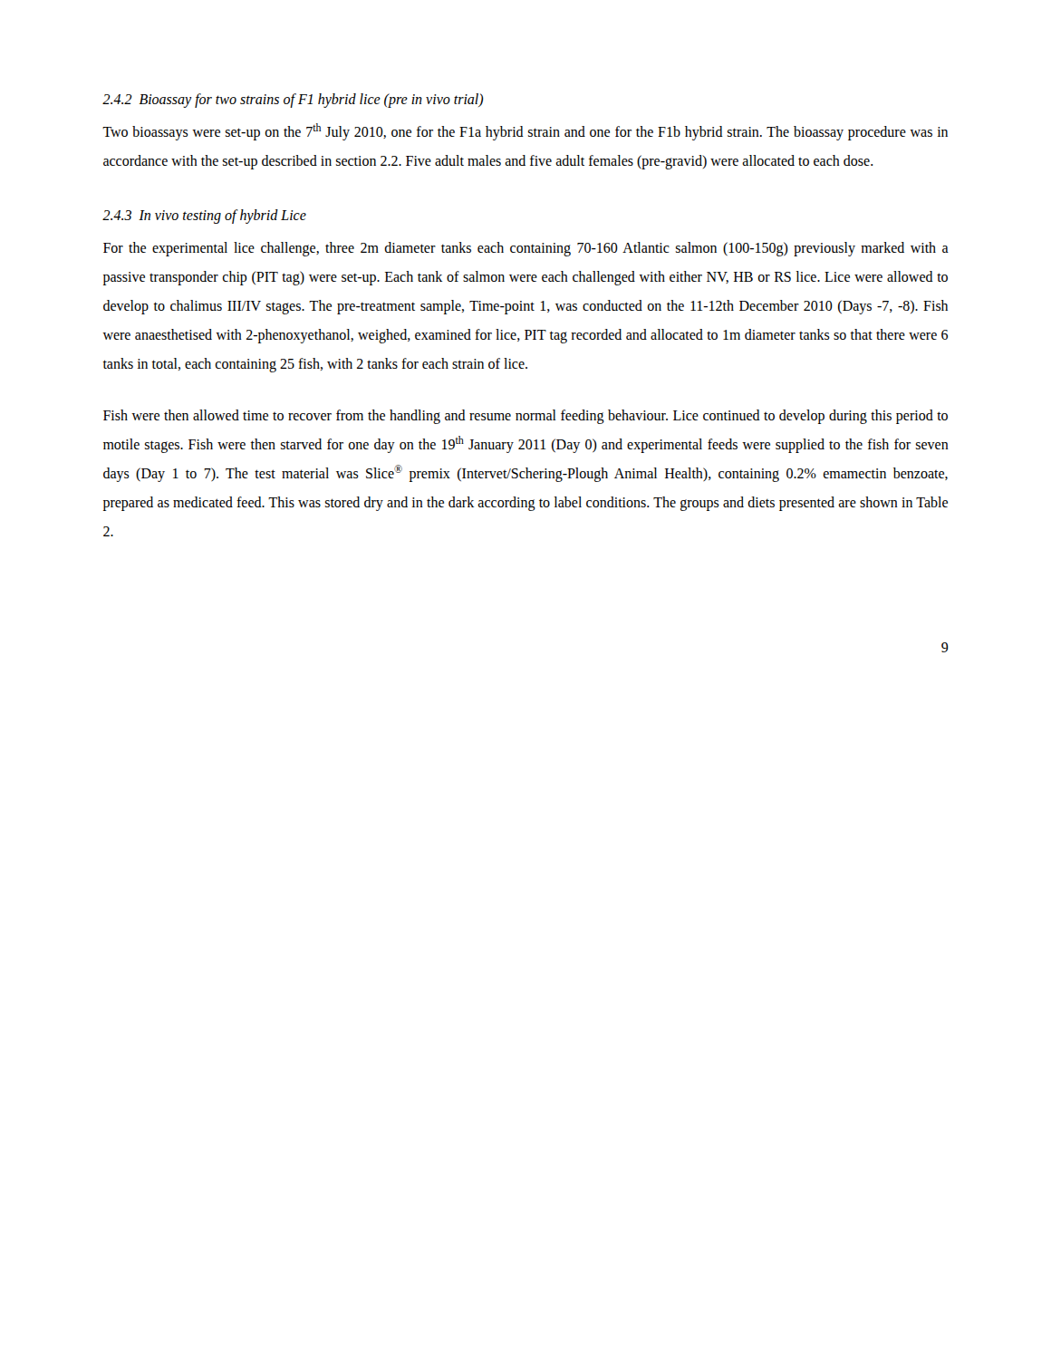2.4.2 Bioassay for two strains of F1 hybrid lice (pre in vivo trial)
Two bioassays were set-up on the 7th July 2010, one for the F1a hybrid strain and one for the F1b hybrid strain. The bioassay procedure was in accordance with the set-up described in section 2.2. Five adult males and five adult females (pre-gravid) were allocated to each dose.
2.4.3 In vivo testing of hybrid Lice
For the experimental lice challenge, three 2m diameter tanks each containing 70-160 Atlantic salmon (100-150g) previously marked with a passive transponder chip (PIT tag) were set-up. Each tank of salmon were each challenged with either NV, HB or RS lice. Lice were allowed to develop to chalimus III/IV stages. The pre-treatment sample, Time-point 1, was conducted on the 11-12th December 2010 (Days -7, -8). Fish were anaesthetised with 2-phenoxyethanol, weighed, examined for lice, PIT tag recorded and allocated to 1m diameter tanks so that there were 6 tanks in total, each containing 25 fish, with 2 tanks for each strain of lice.
Fish were then allowed time to recover from the handling and resume normal feeding behaviour. Lice continued to develop during this period to motile stages. Fish were then starved for one day on the 19th January 2011 (Day 0) and experimental feeds were supplied to the fish for seven days (Day 1 to 7). The test material was Slice® premix (Intervet/Schering-Plough Animal Health), containing 0.2% emamectin benzoate, prepared as medicated feed. This was stored dry and in the dark according to label conditions. The groups and diets presented are shown in Table 2.
9